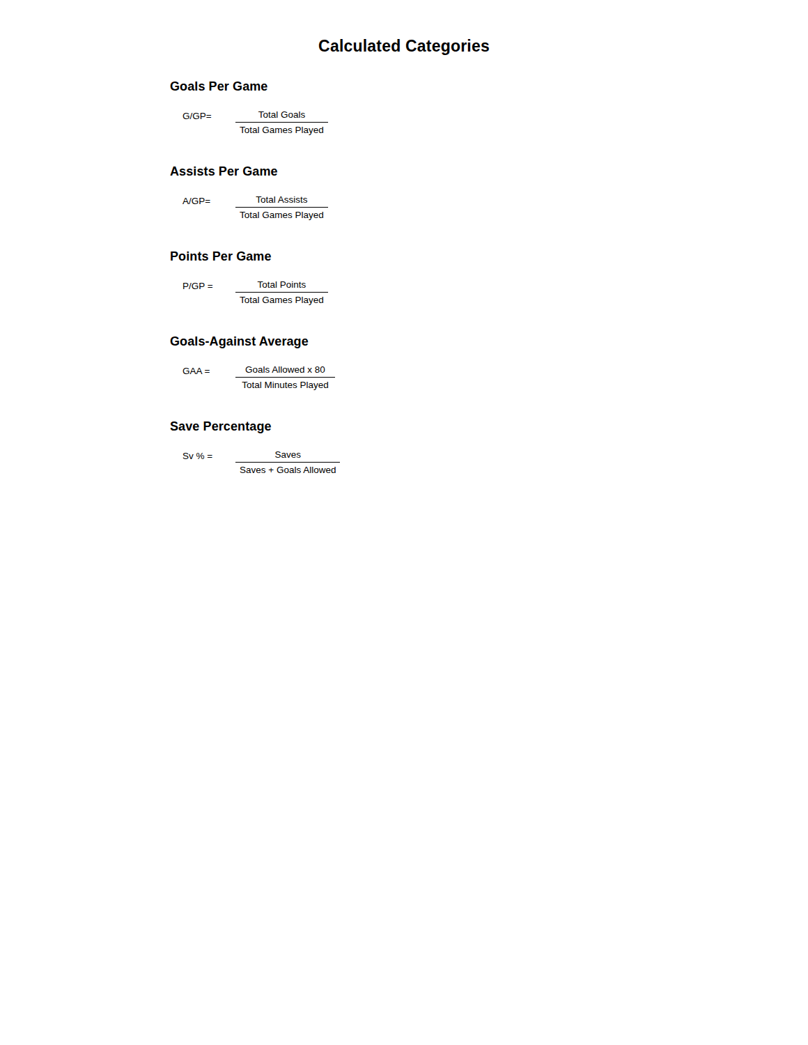Calculated Categories
Goals Per Game
G/GP= Total Goals Total Games Played
Assists Per Game
A/GP= Total Assists Total Games Played
Points Per Game
P/GP = Total Points Total Games Played
Goals-Against Average
GAA = Goals Allowed x 80 Total Minutes Played
Save Percentage
Sv % = Saves Saves + Goals Allowed